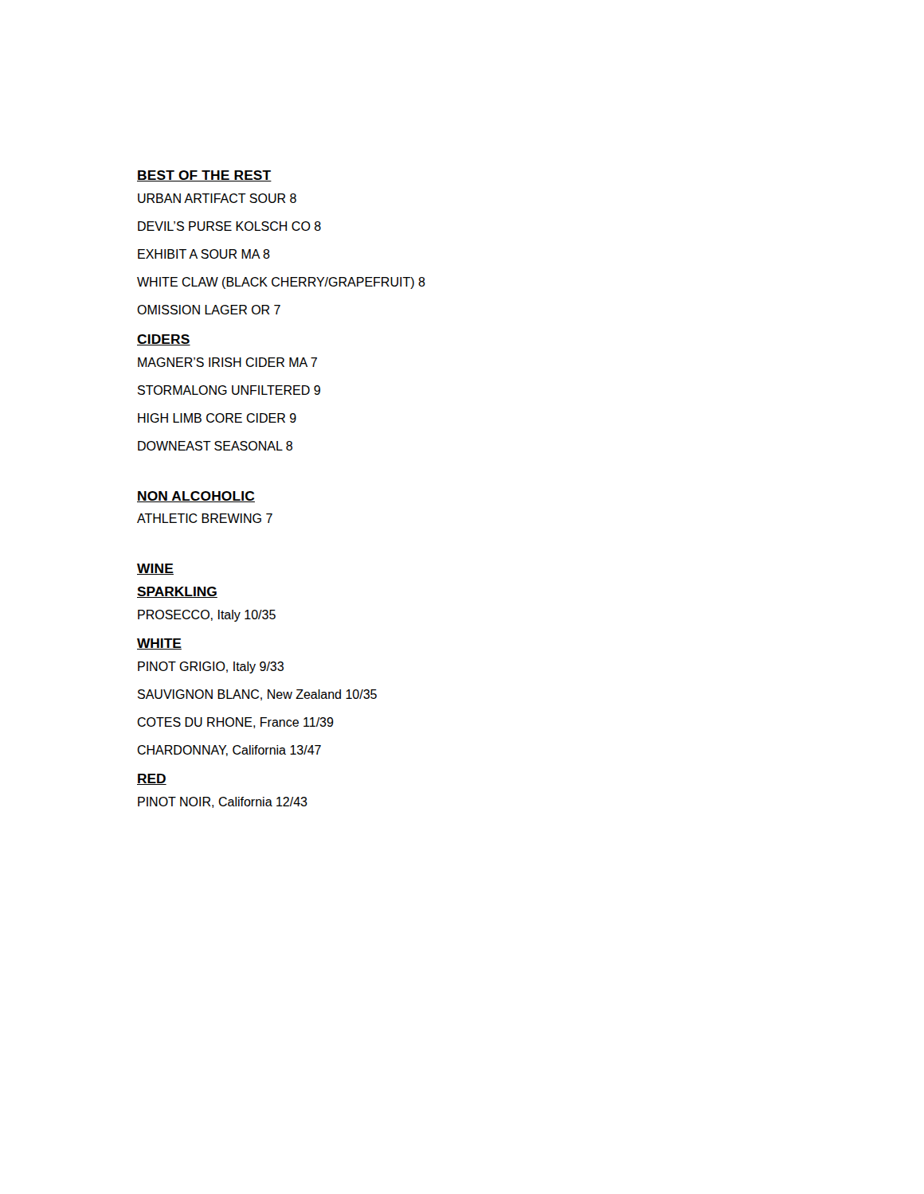BEST OF THE REST
URBAN ARTIFACT SOUR 8
DEVIL’S PURSE KOLSCH CO 8
EXHIBIT A SOUR MA 8
WHITE CLAW (BLACK CHERRY/GRAPEFRUIT) 8
OMISSION LAGER OR 7
CIDERS
MAGNER’S IRISH CIDER MA 7
STORMALONG UNFILTERED 9
HIGH LIMB CORE CIDER 9
DOWNEAST SEASONAL 8
NON ALCOHOLIC
ATHLETIC BREWING 7
WINE
SPARKLING
PROSECCO, Italy 10/35
WHITE
PINOT GRIGIO, Italy 9/33
SAUVIGNON BLANC, New Zealand 10/35
COTES DU RHONE, France 11/39
CHARDONNAY, California 13/47
RED
PINOT NOIR, California 12/43